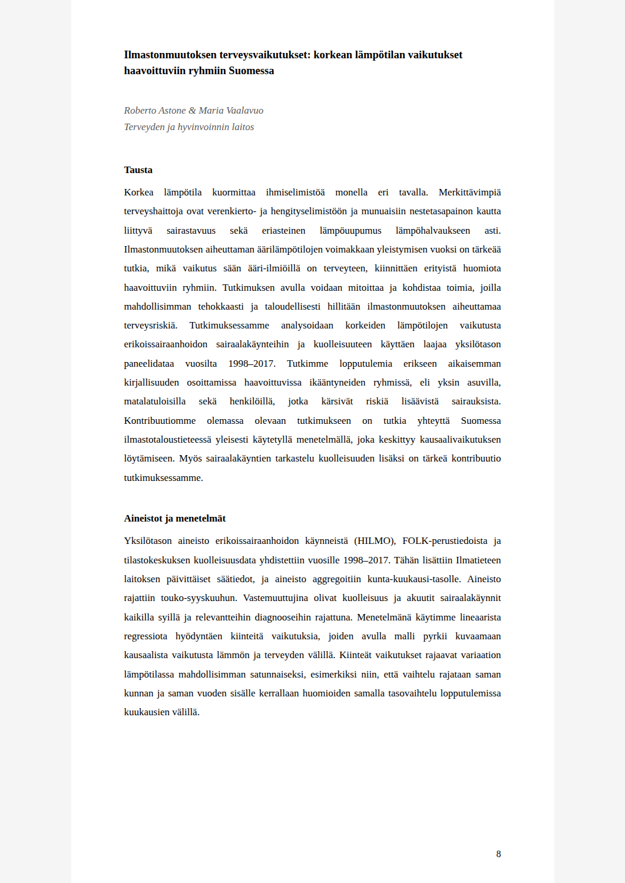Ilmastonmuutoksen terveysvaikutukset: korkean lämpötilan vaikutukset
haavoittuviin ryhmiin Suomessa
Roberto Astone & Maria Vaalavuo
Terveyden ja hyvinvoinnin laitos
Tausta
Korkea lämpötila kuormittaa ihmiselimistöä monella eri tavalla. Merkittävimpiä terveyshaittoja ovat verenkierto- ja hengityselimistöön ja munuaisiin nestetasapainon kautta liittyvä sairastavuus sekä eriasteinen lämpöuupumus lämpöhalvaukseen asti. Ilmastonmuutoksen aiheuttaman äärilämpötilojen voimakkaan yleistymisen vuoksi on tärkeää tutkia, mikä vaikutus sään ääri-ilmiöillä on terveyteen, kiinnittäen erityistä huomiota haavoittuviin ryhmiin. Tutkimuksen avulla voidaan mitoittaa ja kohdistaa toimia, joilla mahdollisimman tehokkaasti ja taloudellisesti hillitään ilmastonmuutoksen aiheuttamaa terveysriskiä. Tutkimuksessamme analysoidaan korkeiden lämpötilojen vaikutusta erikoissairaanhoidon sairaalakäynteihin ja kuolleisuuteen käyttäen laajaa yksilötason paneelidataa vuosilta 1998–2017. Tutkimme lopputulemia erikseen aikaisemman kirjallisuuden osoittamissa haavoittuvissa ikääntyneiden ryhmissä, eli yksin asuvilla, matalatuloisilla sekä henkilöillä, jotka kärsivät riskiä lisäävistä sairauksista. Kontribuutiomme olemassa olevaan tutkimukseen on tutkia yhteyttä Suomessa ilmastotaloustieteessä yleisesti käytetyllä menetelmällä, joka keskittyy kausaalivaikutuksen löytämiseen. Myös sairaalakäyntien tarkastelu kuolleisuuden lisäksi on tärkeä kontribuutio tutkimuksessamme.
Aineistot ja menetelmät
Yksilötason aineisto erikoissairaanhoidon käynneistä (HILMO), FOLK-perustiedoista ja tilastokeskuksen kuolleisuusdata yhdistettiin vuosille 1998–2017. Tähän lisättiin Ilmatieteen laitoksen päivittäiset säätiedot, ja aineisto aggregoitiin kunta-kuukausi-tasolle. Aineisto rajattiin touko-syyskuuhun. Vastemuuttujina olivat kuolleisuus ja akuutit sairaalakäynnit kaikilla syillä ja relevantteihin diagnooseihin rajattuna. Menetelmänä käytimme lineaarista regressiota hyödyntäen kiinteitä vaikutuksia, joiden avulla malli pyrkii kuvaamaan kausaalista vaikutusta lämmön ja terveyden välillä. Kiinteät vaikutukset rajaavat variaation lämpötilassa mahdollisimman satunnaiseksi, esimerkiksi niin, että vaihtelu rajataan saman kunnan ja saman vuoden sisälle kerrallaan huomioiden samalla tasovaihtelu lopputulemissa kuukausien välillä.
8